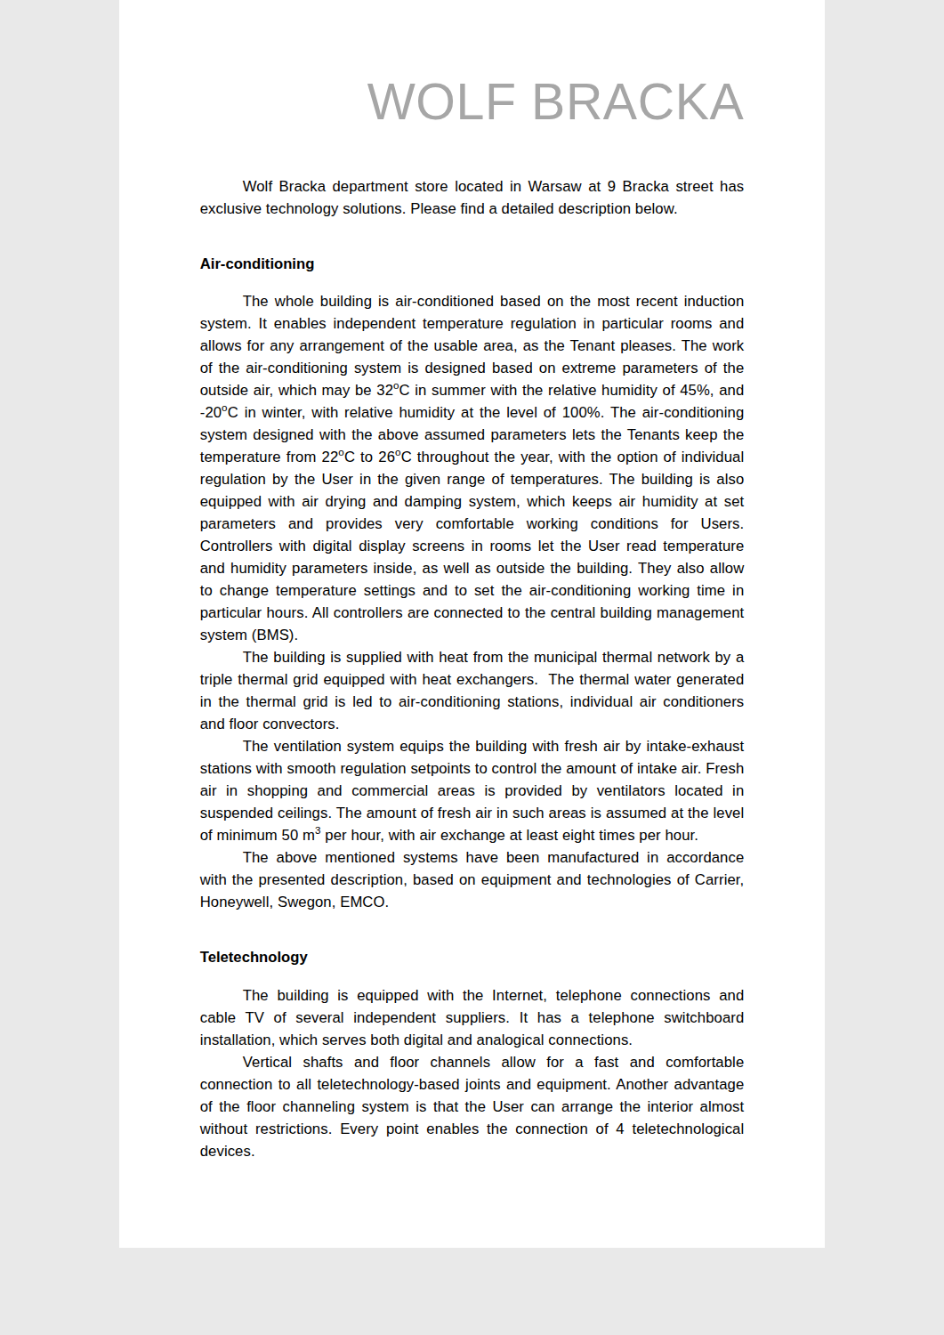WOLF BRACKA
Wolf Bracka department store located in Warsaw at 9 Bracka street has exclusive technology solutions. Please find a detailed description below.
Air-conditioning
The whole building is air-conditioned based on the most recent induction system. It enables independent temperature regulation in particular rooms and allows for any arrangement of the usable area, as the Tenant pleases. The work of the air-conditioning system is designed based on extreme parameters of the outside air, which may be 32o C in summer with the relative humidity of 45%, and -20o C in winter, with relative humidity at the level of 100%. The air-conditioning system designed with the above assumed parameters lets the Tenants keep the temperature from 22o C to 26o C throughout the year, with the option of individual regulation by the User in the given range of temperatures. The building is also equipped with air drying and damping system, which keeps air humidity at set parameters and provides very comfortable working conditions for Users. Controllers with digital display screens in rooms let the User read temperature and humidity parameters inside, as well as outside the building. They also allow to change temperature settings and to set the air-conditioning working time in particular hours. All controllers are connected to the central building management system (BMS).
The building is supplied with heat from the municipal thermal network by a triple thermal grid equipped with heat exchangers. The thermal water generated in the thermal grid is led to air-conditioning stations, individual air conditioners and floor convectors.
The ventilation system equips the building with fresh air by intake-exhaust stations with smooth regulation setpoints to control the amount of intake air. Fresh air in shopping and commercial areas is provided by ventilators located in suspended ceilings. The amount of fresh air in such areas is assumed at the level of minimum 50 m3 per hour, with air exchange at least eight times per hour.
The above mentioned systems have been manufactured in accordance with the presented description, based on equipment and technologies of Carrier, Honeywell, Swegon, EMCO.
Teletechnology
The building is equipped with the Internet, telephone connections and cable TV of several independent suppliers. It has a telephone switchboard installation, which serves both digital and analogical connections.
Vertical shafts and floor channels allow for a fast and comfortable connection to all teletechnology-based joints and equipment. Another advantage of the floor channeling system is that the User can arrange the interior almost without restrictions. Every point enables the connection of 4 teletechnological devices.